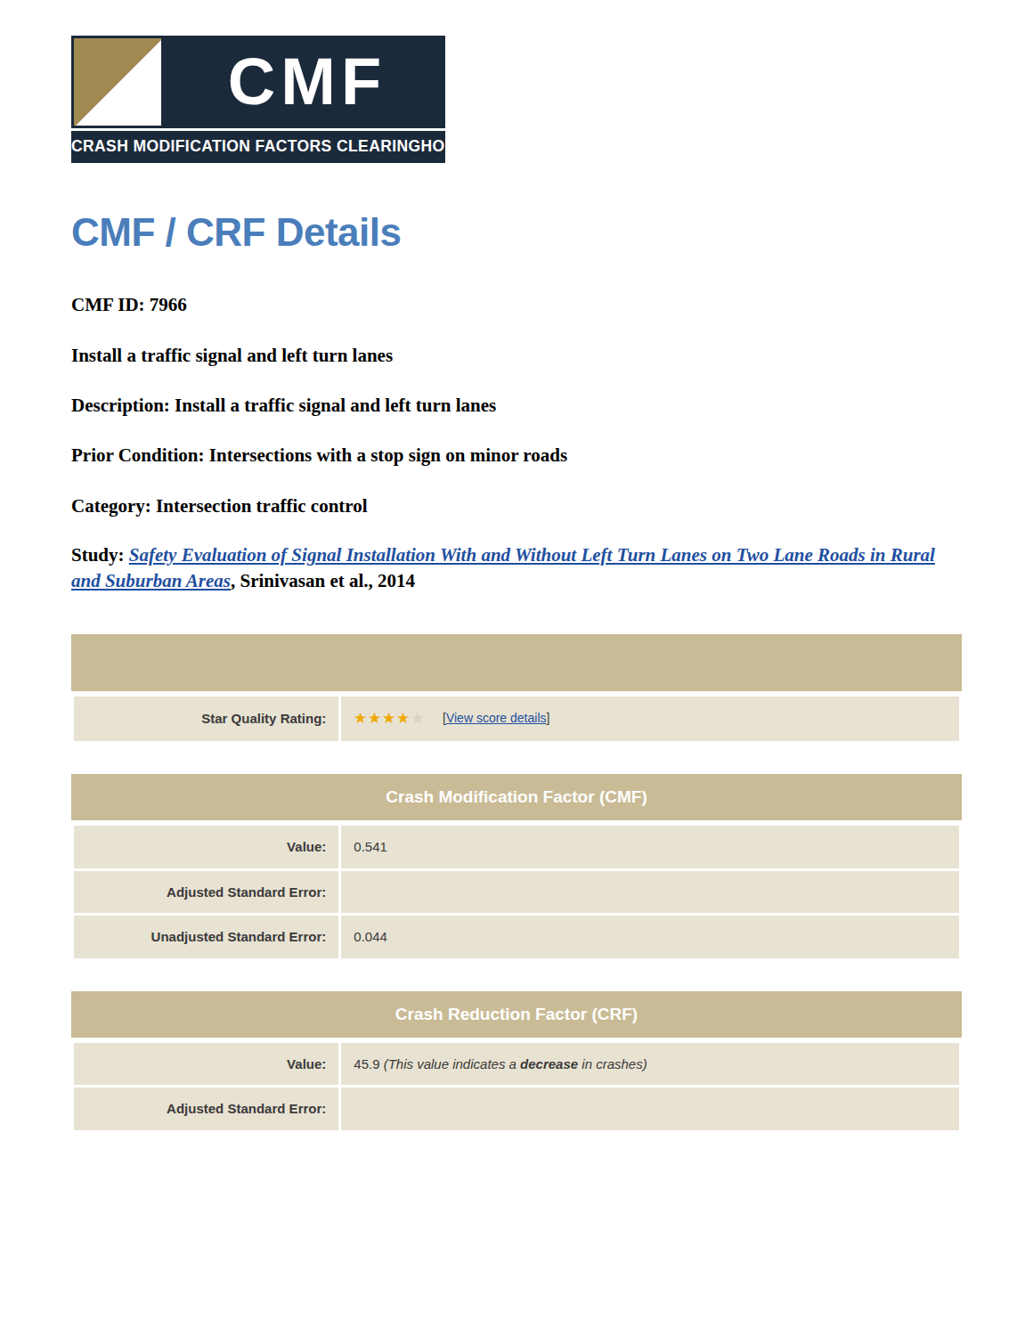CMF
CRASH MODIFICATION FACTORS CLEARINGHOUSE
CMF / CRF Details
CMF ID: 7966
Install a traffic signal and left turn lanes
Description: Install a traffic signal and left turn lanes
Prior Condition: Intersections with a stop sign on minor roads
Category: Intersection traffic control
Study: Safety Evaluation of Signal Installation With and Without Left Turn Lanes on Two Lane Roads in Rural and Suburban Areas, Srinivasan et al., 2014
| Star Quality Rating: | ★ ★ ★ ★ ★ [ View score details ] |
Crash Modification Factor (CMF)
| Value: | 0.541 |
| Adjusted Standard Error: | |
| Unadjusted Standard Error: | 0.044 |
Crash Reduction Factor (CRF)
| Value: | 45.9 (This value indicates a decrease in crashes) |
| Adjusted Standard Error: | |